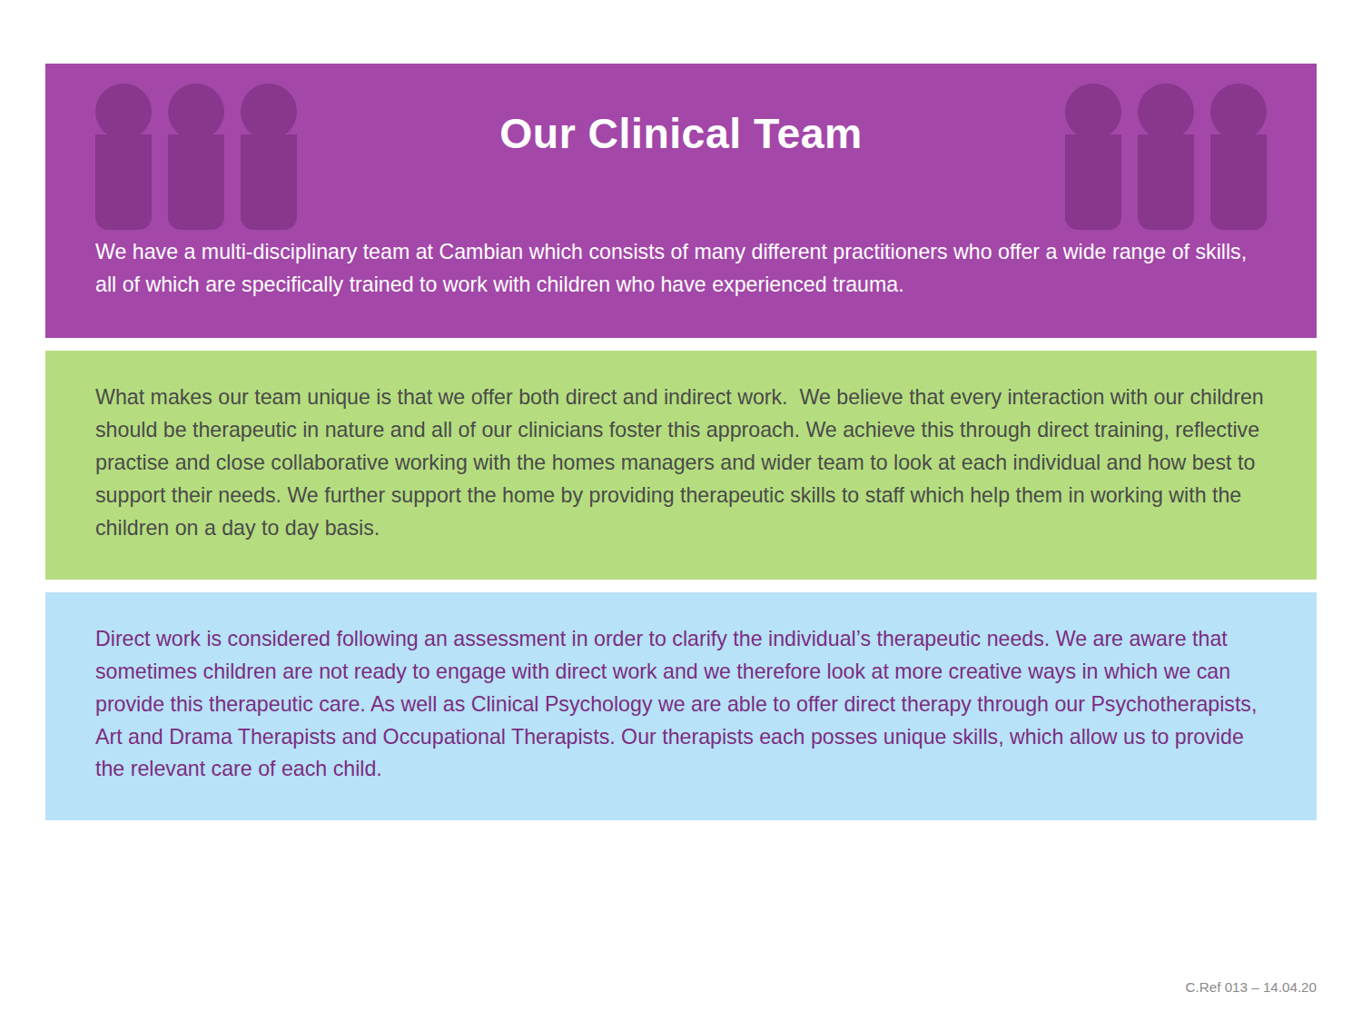Our Clinical Team
We have a multi-disciplinary team at Cambian which consists of many different practitioners who offer a wide range of skills, all of which are specifically trained to work with children who have experienced trauma.
What makes our team unique is that we offer both direct and indirect work. We believe that every interaction with our children should be therapeutic in nature and all of our clinicians foster this approach. We achieve this through direct training, reflective practise and close collaborative working with the homes managers and wider team to look at each individual and how best to support their needs. We further support the home by providing therapeutic skills to staff which help them in working with the children on a day to day basis.
Direct work is considered following an assessment in order to clarify the individual’s therapeutic needs. We are aware that sometimes children are not ready to engage with direct work and we therefore look at more creative ways in which we can provide this therapeutic care. As well as Clinical Psychology we are able to offer direct therapy through our Psychotherapists, Art and Drama Therapists and Occupational Therapists. Our therapists each posses unique skills, which allow us to provide the relevant care of each child.
C.Ref 013 – 14.04.20